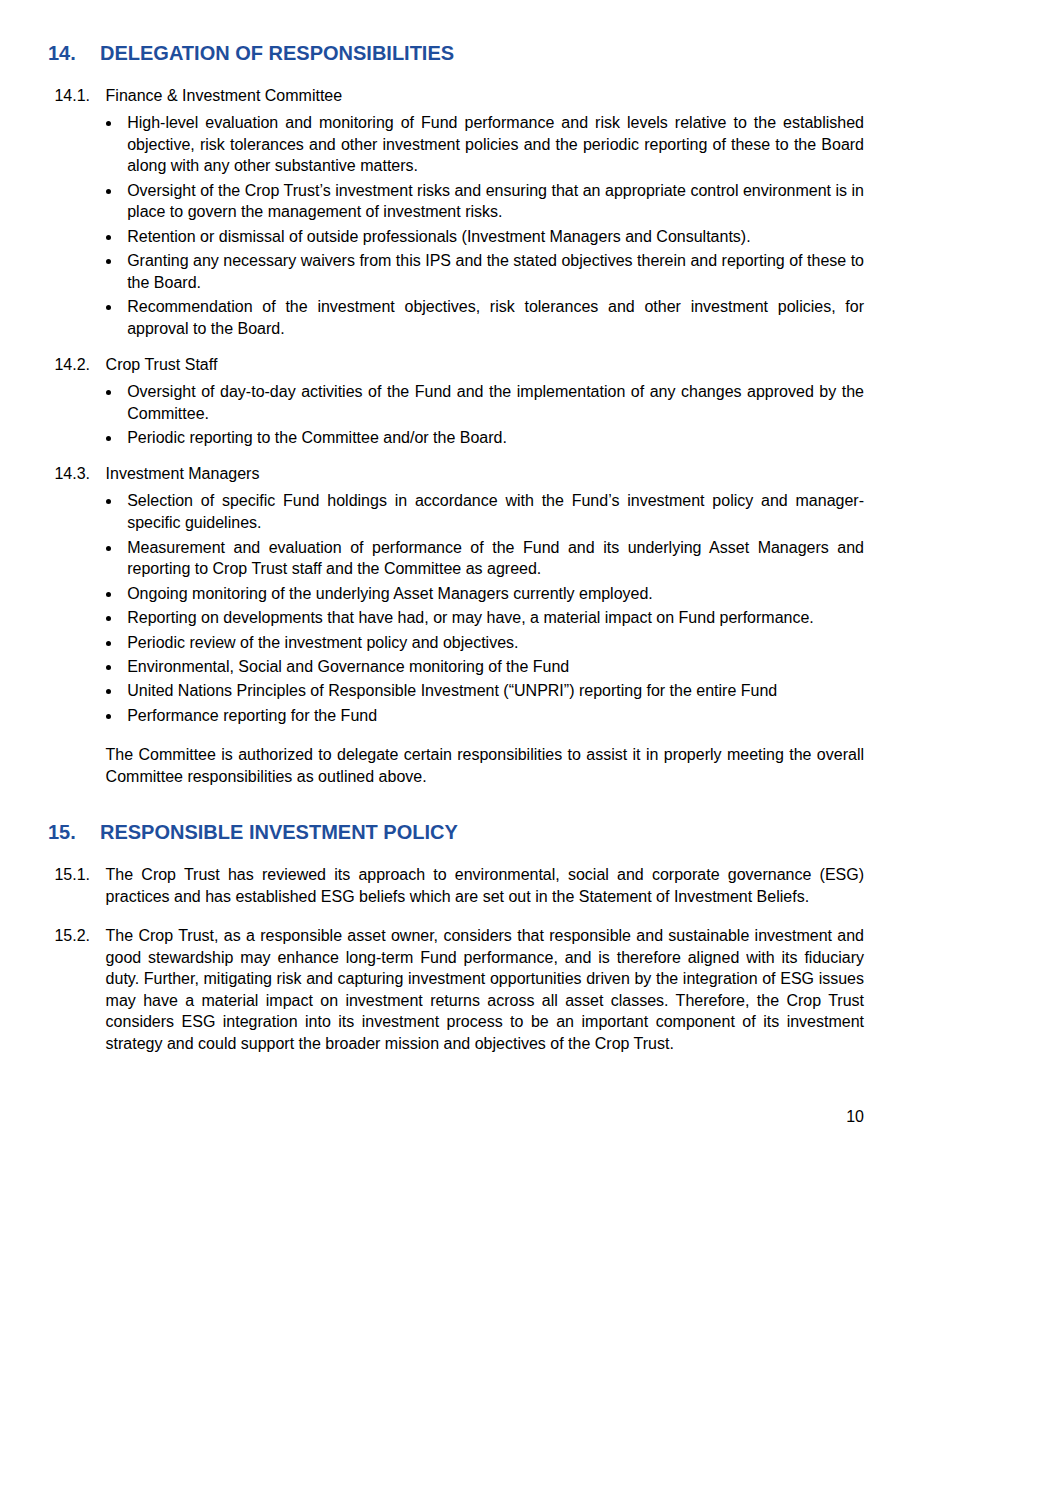14. DELEGATION OF RESPONSIBILITIES
14.1.
Finance & Investment Committee
High-level evaluation and monitoring of Fund performance and risk levels relative to the established objective, risk tolerances and other investment policies and the periodic reporting of these to the Board along with any other substantive matters.
Oversight of the Crop Trust’s investment risks and ensuring that an appropriate control environment is in place to govern the management of investment risks.
Retention or dismissal of outside professionals (Investment Managers and Consultants).
Granting any necessary waivers from this IPS and the stated objectives therein and reporting of these to the Board.
Recommendation of the investment objectives, risk tolerances and other investment policies, for approval to the Board.
14.2.
Crop Trust Staff
Oversight of day-to-day activities of the Fund and the implementation of any changes approved by the Committee.
Periodic reporting to the Committee and/or the Board.
14.3.
Investment Managers
Selection of specific Fund holdings in accordance with the Fund’s investment policy and manager-specific guidelines.
Measurement and evaluation of performance of the Fund and its underlying Asset Managers and reporting to Crop Trust staff and the Committee as agreed.
Ongoing monitoring of the underlying Asset Managers currently employed.
Reporting on developments that have had, or may have, a material impact on Fund performance.
Periodic review of the investment policy and objectives.
Environmental, Social and Governance monitoring of the Fund
United Nations Principles of Responsible Investment (“UNPRI”) reporting for the entire Fund
Performance reporting for the Fund
The Committee is authorized to delegate certain responsibilities to assist it in properly meeting the overall Committee responsibilities as outlined above.
15. RESPONSIBLE INVESTMENT POLICY
15.1.
The Crop Trust has reviewed its approach to environmental, social and corporate governance (ESG) practices and has established ESG beliefs which are set out in the Statement of Investment Beliefs.
15.2.
The Crop Trust, as a responsible asset owner, considers that responsible and sustainable investment and good stewardship may enhance long-term Fund performance, and is therefore aligned with its fiduciary duty. Further, mitigating risk and capturing investment opportunities driven by the integration of ESG issues may have a material impact on investment returns across all asset classes. Therefore, the Crop Trust considers ESG integration into its investment process to be an important component of its investment strategy and could support the broader mission and objectives of the Crop Trust.
10